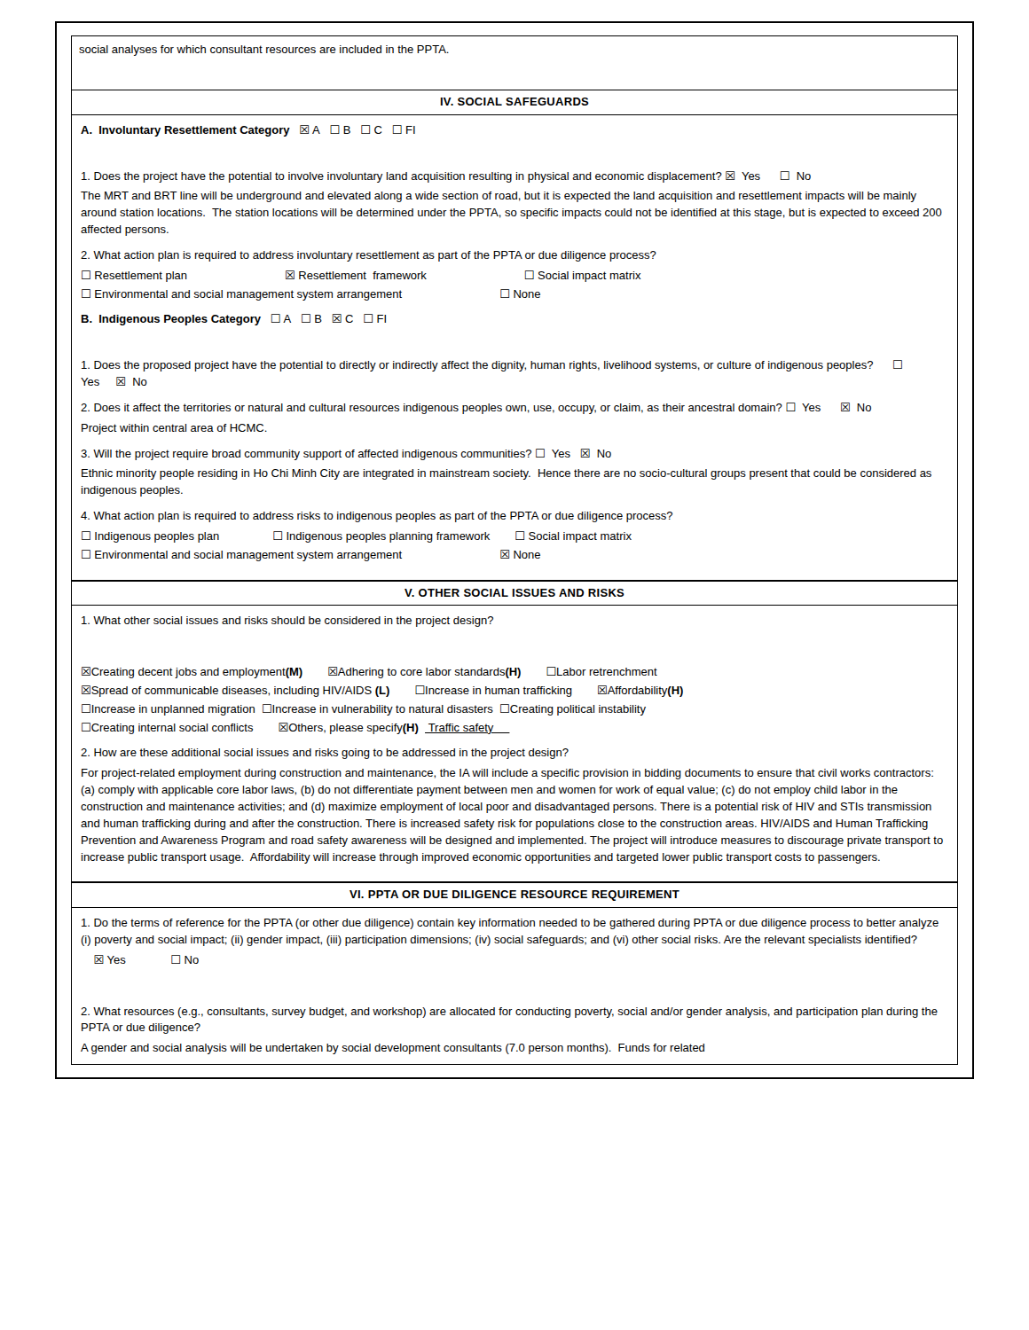social analyses for which consultant resources are included in the PPTA.
IV. SOCIAL SAFEGUARDS
A. Involuntary Resettlement Category ☒ A ☐ B ☐ C ☐ FI
1. Does the project have the potential to involve involuntary land acquisition resulting in physical and economic displacement? ☒ Yes ☐ No
The MRT and BRT line will be underground and elevated along a wide section of road, but it is expected the land acquisition and resettlement impacts will be mainly around station locations. The station locations will be determined under the PPTA, so specific impacts could not be identified at this stage, but is expected to exceed 200 affected persons.
2. What action plan is required to address involuntary resettlement as part of the PPTA or due diligence process?
☐ Resettlement plan ☒ Resettlement framework ☐ Social impact matrix
☐ Environmental and social management system arrangement ☐ None
B. Indigenous Peoples Category ☐ A ☐ B ☒ C ☐ FI
1. Does the proposed project have the potential to directly or indirectly affect the dignity, human rights, livelihood systems, or culture of indigenous peoples? ☐ Yes ☒ No
2. Does it affect the territories or natural and cultural resources indigenous peoples own, use, occupy, or claim, as their ancestral domain? ☐ Yes ☒ No
Project within central area of HCMC.
3. Will the project require broad community support of affected indigenous communities? ☐ Yes ☒ No
Ethnic minority people residing in Ho Chi Minh City are integrated in mainstream society. Hence there are no socio-cultural groups present that could be considered as indigenous peoples.
4. What action plan is required to address risks to indigenous peoples as part of the PPTA or due diligence process?
☐ Indigenous peoples plan ☐ Indigenous peoples planning framework ☐ Social impact matrix
☐ Environmental and social management system arrangement ☒ None
V. OTHER SOCIAL ISSUES AND RISKS
1. What other social issues and risks should be considered in the project design?
☒Creating decent jobs and employment(M) ☒Adhering to core labor standards(H) ☐Labor retrenchment
☒Spread of communicable diseases, including HIV/AIDS (L) ☐Increase in human trafficking ☒Affordability(H)
☐Increase in unplanned migration ☐Increase in vulnerability to natural disasters ☐Creating political instability
☐Creating internal social conflicts ☒Others, please specify(H) Traffic safety
2. How are these additional social issues and risks going to be addressed in the project design?
For project-related employment during construction and maintenance, the IA will include a specific provision in bidding documents to ensure that civil works contractors: (a) comply with applicable core labor laws, (b) do not differentiate payment between men and women for work of equal value; (c) do not employ child labor in the construction and maintenance activities; and (d) maximize employment of local poor and disadvantaged persons. There is a potential risk of HIV and STIs transmission and human trafficking during and after the construction. There is increased safety risk for populations close to the construction areas. HIV/AIDS and Human Trafficking Prevention and Awareness Program and road safety awareness will be designed and implemented. The project will introduce measures to discourage private transport to increase public transport usage. Affordability will increase through improved economic opportunities and targeted lower public transport costs to passengers.
VI. PPTA OR DUE DILIGENCE RESOURCE REQUIREMENT
1. Do the terms of reference for the PPTA (or other due diligence) contain key information needed to be gathered during PPTA or due diligence process to better analyze (i) poverty and social impact; (ii) gender impact, (iii) participation dimensions; (iv) social safeguards; and (vi) other social risks. Are the relevant specialists identified?
☒ Yes ☐ No
2. What resources (e.g., consultants, survey budget, and workshop) are allocated for conducting poverty, social and/or gender analysis, and participation plan during the PPTA or due diligence?
A gender and social analysis will be undertaken by social development consultants (7.0 person months). Funds for related